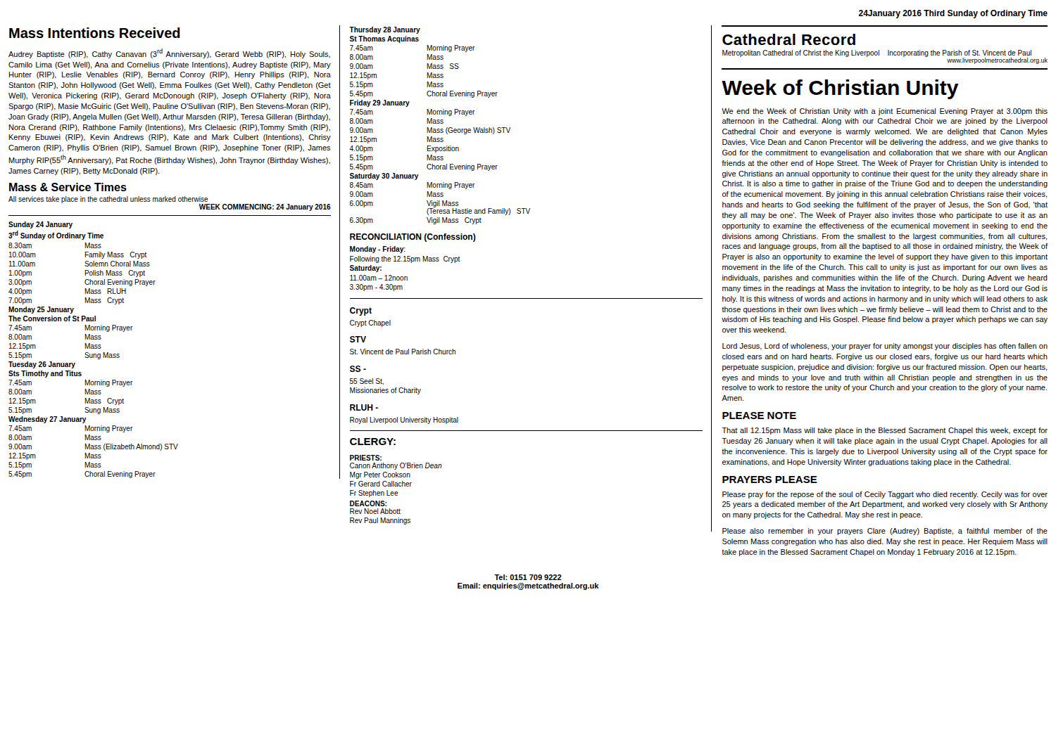24January 2016 Third Sunday of Ordinary Time
Mass Intentions Received
Audrey Baptiste (RIP), Cathy Canavan (3rd Anniversary), Gerard Webb (RIP), Holy Souls, Camilo Lima (Get Well), Ana and Cornelius (Private Intentions), Audrey Baptiste (RIP), Mary Hunter (RIP), Leslie Venables (RIP), Bernard Conroy (RIP), Henry Phillips (RIP), Nora Stanton (RIP), John Hollywood (Get Well), Emma Foulkes (Get Well), Cathy Pendleton (Get Well), Veronica Pickering (RIP), Gerard McDonough (RIP), Joseph O'Flaherty (RIP), Nora Spargo (RIP), Masie McGuiric (Get Well), Pauline O'Sullivan (RIP), Ben Stevens-Moran (RIP), Joan Grady (RIP), Angela Mullen (Get Well), Arthur Marsden (RIP), Teresa Gilleran (Birthday), Nora Crerand (RIP), Rathbone Family (Intentions), Mrs Clelaesic (RIP),Tommy Smith (RIP), Kenny Ebuwei (RIP), Kevin Andrews (RIP), Kate and Mark Culbert (Intentions), Chrisy Cameron (RIP), Phyllis O'Brien (RIP), Samuel Brown (RIP), Josephine Toner (RIP), James Murphy RIP(55th Anniversary), Pat Roche (Birthday Wishes), John Traynor (Birthday Wishes), James Carney (RIP), Betty McDonald (RIP).
Mass & Service Times
All services take place in the cathedral unless marked otherwise
WEEK COMMENCING: 24 January 2016
| Sunday 24 January |
| 3 rd Sunday of Ordinary Time |
| 8.30am | Mass |
| 10.00am | Family Mass Crypt |
| 11.00am | Solemn Choral Mass |
| 1.00pm | Polish Mass Crypt |
| 3.00pm | Choral Evening Prayer |
| 4.00pm | Mass RLUH |
| 7.00pm | Mass Crypt |
| Monday 25 January |
| The Conversion of St Paul |
| 7.45am | Morning Prayer |
| 8.00am | Mass |
| 12.15pm | Mass |
| 5.15pm | Sung Mass |
| Tuesday 26 January |
| Sts Timothy and Titus |
| 7.45am | Morning Prayer |
| 8.00am | Mass |
| 12.15pm | Mass Crypt |
| 5.15pm | Sung Mass |
| Wednesday 27 January |
| 7.45am | Morning Prayer |
| 8.00am | Mass |
| 9.00am | Mass (Elizabeth Almond) STV |
| 12.15pm | Mass |
| 5.15pm | Mass |
| 5.45pm | Choral Evening Prayer |
| Thursday 28 January |
| St Thomas Acquinas |
| 7.45am | Morning Prayer |
| 8.00am | Mass |
| 9.00am | Mass SS |
| 12.15pm | Mass |
| 5.15pm | Mass |
| 5.45pm | Choral Evening Prayer |
| Friday 29 January |
| 7.45am | Morning Prayer |
| 8.00am | Mass |
| 9.00am | Mass (George Walsh) STV |
| 12.15pm | Mass |
| 4.00pm | Exposition |
| 5.15pm | Mass |
| 5.45pm | Choral Evening Prayer |
| Saturday 30 January |
| 8.45am | Morning Prayer |
| 9.00am | Mass |
| 6.00pm | Vigil Mass (Teresa Hastie and Family) STV |
| 6.30pm | Vigil Mass Crypt |
RECONCILIATION (Confession)
Monday - Friday:
Following the 12.15pm Mass Crypt
Saturday:
11.00am – 12noon
3.30pm - 4.30pm
Crypt
Crypt Chapel
STV
St. Vincent de Paul Parish Church
SS -
55 Seel St,
Missionaries of Charity
RLUH -
Royal Liverpool University Hospital
CLERGY:
PRIESTS:
Canon Anthony O'Brien Dean
Mgr Peter Cookson
Fr Gerard Callacher
Fr Stephen Lee
DEACONS:
Rev Noel Abbott
Rev Paul Mannings
Cathedral Record
Metropolitan Cathedral of Christ the King Liverpool Incorporating the Parish of St. Vincent de Paul
www.liverpoolmetrocathedral.org.uk
Week of Christian Unity
We end the Week of Christian Unity with a joint Ecumenical Evening Prayer at 3.00pm this afternoon in the Cathedral. Along with our Cathedral Choir we are joined by the Liverpool Cathedral Choir and everyone is warmly welcomed. We are delighted that Canon Myles Davies, Vice Dean and Canon Precentor will be delivering the address, and we give thanks to God for the commitment to evangelisation and collaboration that we share with our Anglican friends at the other end of Hope Street. The Week of Prayer for Christian Unity is intended to give Christians an annual opportunity to continue their quest for the unity they already share in Christ. It is also a time to gather in praise of the Triune God and to deepen the understanding of the ecumenical movement. By joining in this annual celebration Christians raise their voices, hands and hearts to God seeking the fulfilment of the prayer of Jesus, the Son of God, 'that they all may be one'. The Week of Prayer also invites those who participate to use it as an opportunity to examine the effectiveness of the ecumenical movement in seeking to end the divisions among Christians. From the smallest to the largest communities, from all cultures, races and language groups, from all the baptised to all those in ordained ministry, the Week of Prayer is also an opportunity to examine the level of support they have given to this important movement in the life of the Church. This call to unity is just as important for our own lives as individuals, parishes and communities within the life of the Church. During Advent we heard many times in the readings at Mass the invitation to integrity, to be holy as the Lord our God is holy. It is this witness of words and actions in harmony and in unity which will lead others to ask those questions in their own lives which – we firmly believe – will lead them to Christ and to the wisdom of His teaching and His Gospel. Please find below a prayer which perhaps we can say over this weekend.
Lord Jesus, Lord of wholeness, your prayer for unity amongst your disciples has often fallen on closed ears and on hard hearts. Forgive us our closed ears, forgive us our hard hearts which perpetuate suspicion, prejudice and division: forgive us our fractured mission. Open our hearts, eyes and minds to your love and truth within all Christian people and strengthen in us the resolve to work to restore the unity of your Church and your creation to the glory of your name. Amen.
PLEASE NOTE
That all 12.15pm Mass will take place in the Blessed Sacrament Chapel this week, except for Tuesday 26 January when it will take place again in the usual Crypt Chapel. Apologies for all the inconvenience. This is largely due to Liverpool University using all of the Crypt space for examinations, and Hope University Winter graduations taking place in the Cathedral.
PRAYERS PLEASE
Please pray for the repose of the soul of Cecily Taggart who died recently. Cecily was for over 25 years a dedicated member of the Art Department, and worked very closely with Sr Anthony on many projects for the Cathedral. May she rest in peace.
Please also remember in your prayers Clare (Audrey) Baptiste, a faithful member of the Solemn Mass congregation who has also died. May she rest in peace. Her Requiem Mass will take place in the Blessed Sacrament Chapel on Monday 1 February 2016 at 12.15pm.
Tel: 0151 709 9222
Email: enquiries@metcathedral.org.uk